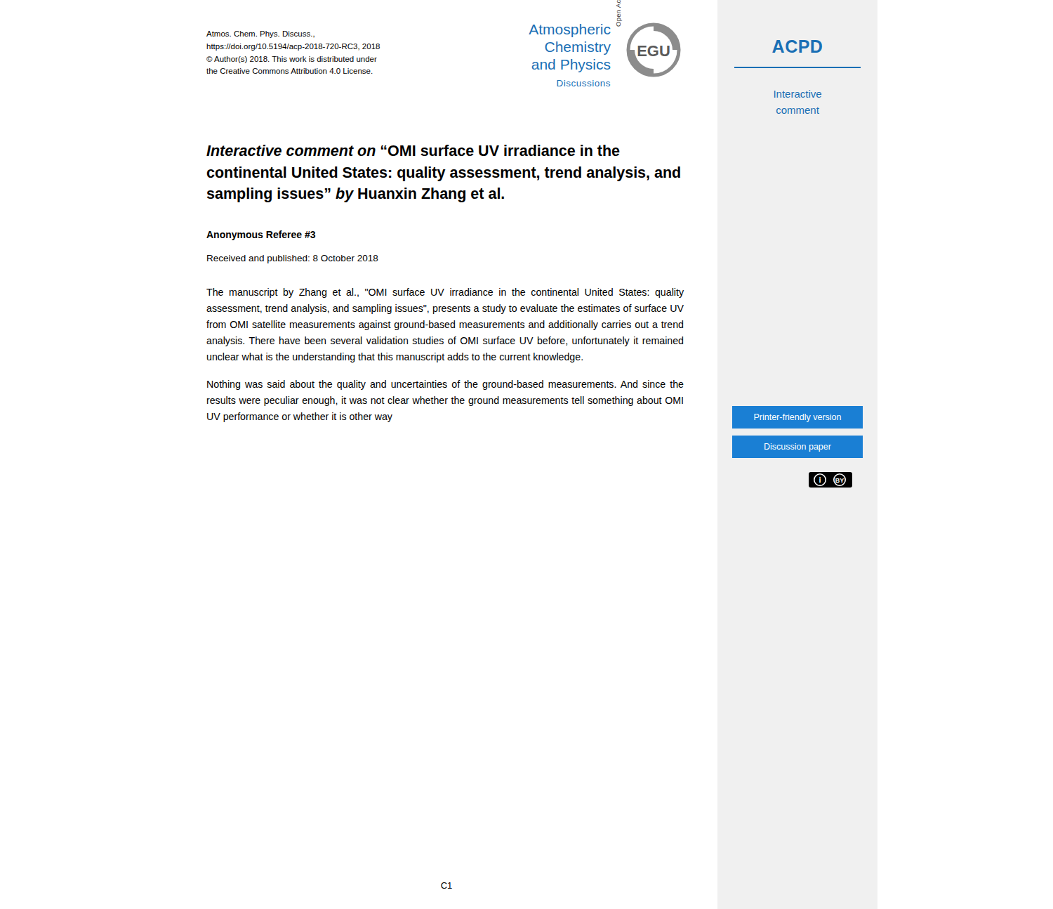ACPD
Interactive
comment
Printer-friendly version Discussion paper
i BY
Atmos. Chem. Phys. Discuss.,
https://doi.org/10.5194/acp-2018-720-RC3, 2018
© Author(s) 2018. This work is distributed under
the Creative Commons Attribution 4.0 License.
Atmospheric
Chemistry
and Physics
Discussions
Open Access
EGU
Interactive comment on “OMI surface UV irradiance in the continental United States: quality assessment, trend analysis, and sampling issues” by Huanxin Zhang et al.
Anonymous Referee #3
Received and published: 8 October 2018
The manuscript by Zhang et al., "OMI surface UV irradiance in the continental United States: quality assessment, trend analysis, and sampling issues", presents a study to evaluate the estimates of surface UV from OMI satellite measurements against ground-based measurements and additionally carries out a trend analysis. There have been several validation studies of OMI surface UV before, unfortunately it remained unclear what is the understanding that this manuscript adds to the current knowledge.
Nothing was said about the quality and uncertainties of the ground-based measurements. And since the results were peculiar enough, it was not clear whether the ground measurements tell something about OMI UV performance or whether it is other way
C1